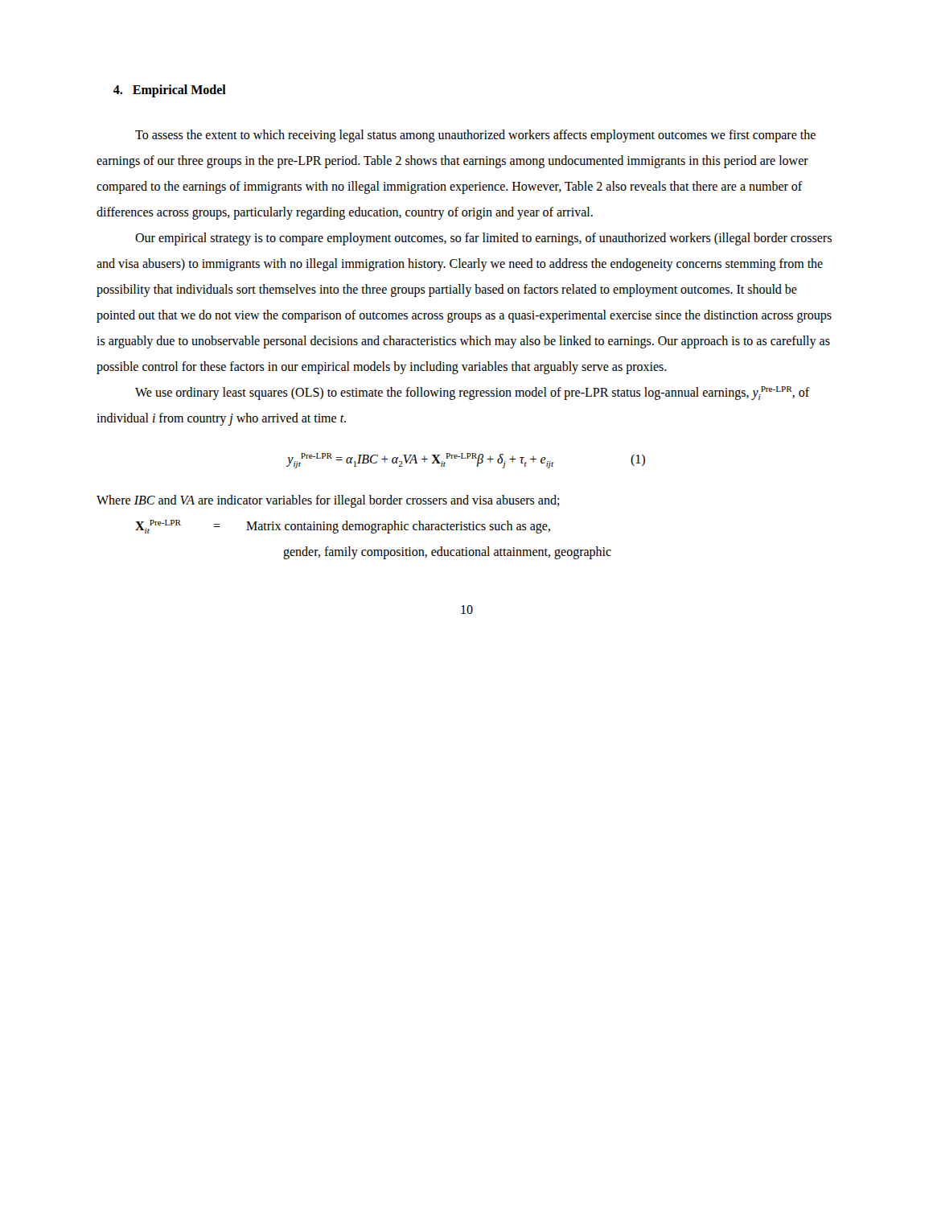4. Empirical Model
To assess the extent to which receiving legal status among unauthorized workers affects employment outcomes we first compare the earnings of our three groups in the pre-LPR period. Table 2 shows that earnings among undocumented immigrants in this period are lower compared to the earnings of immigrants with no illegal immigration experience. However, Table 2 also reveals that there are a number of differences across groups, particularly regarding education, country of origin and year of arrival.
Our empirical strategy is to compare employment outcomes, so far limited to earnings, of unauthorized workers (illegal border crossers and visa abusers) to immigrants with no illegal immigration history. Clearly we need to address the endogeneity concerns stemming from the possibility that individuals sort themselves into the three groups partially based on factors related to employment outcomes. It should be pointed out that we do not view the comparison of outcomes across groups as a quasi-experimental exercise since the distinction across groups is arguably due to unobservable personal decisions and characteristics which may also be linked to earnings. Our approach is to as carefully as possible control for these factors in our empirical models by including variables that arguably serve as proxies.
We use ordinary least squares (OLS) to estimate the following regression model of pre-LPR status log-annual earnings, yiPre-LPR, of individual i from country j who arrived at time t.
yijtPre-LPR = α1IBC + α2VA + XitPre-LPRβ + δj + τt + eijt (1)
Where IBC and VA are indicator variables for illegal border crossers and visa abusers and;
| X it Pre-LPR | = | Matrix containing demographic characteristics such as age, |
gender, family composition, educational attainment, geographic
10